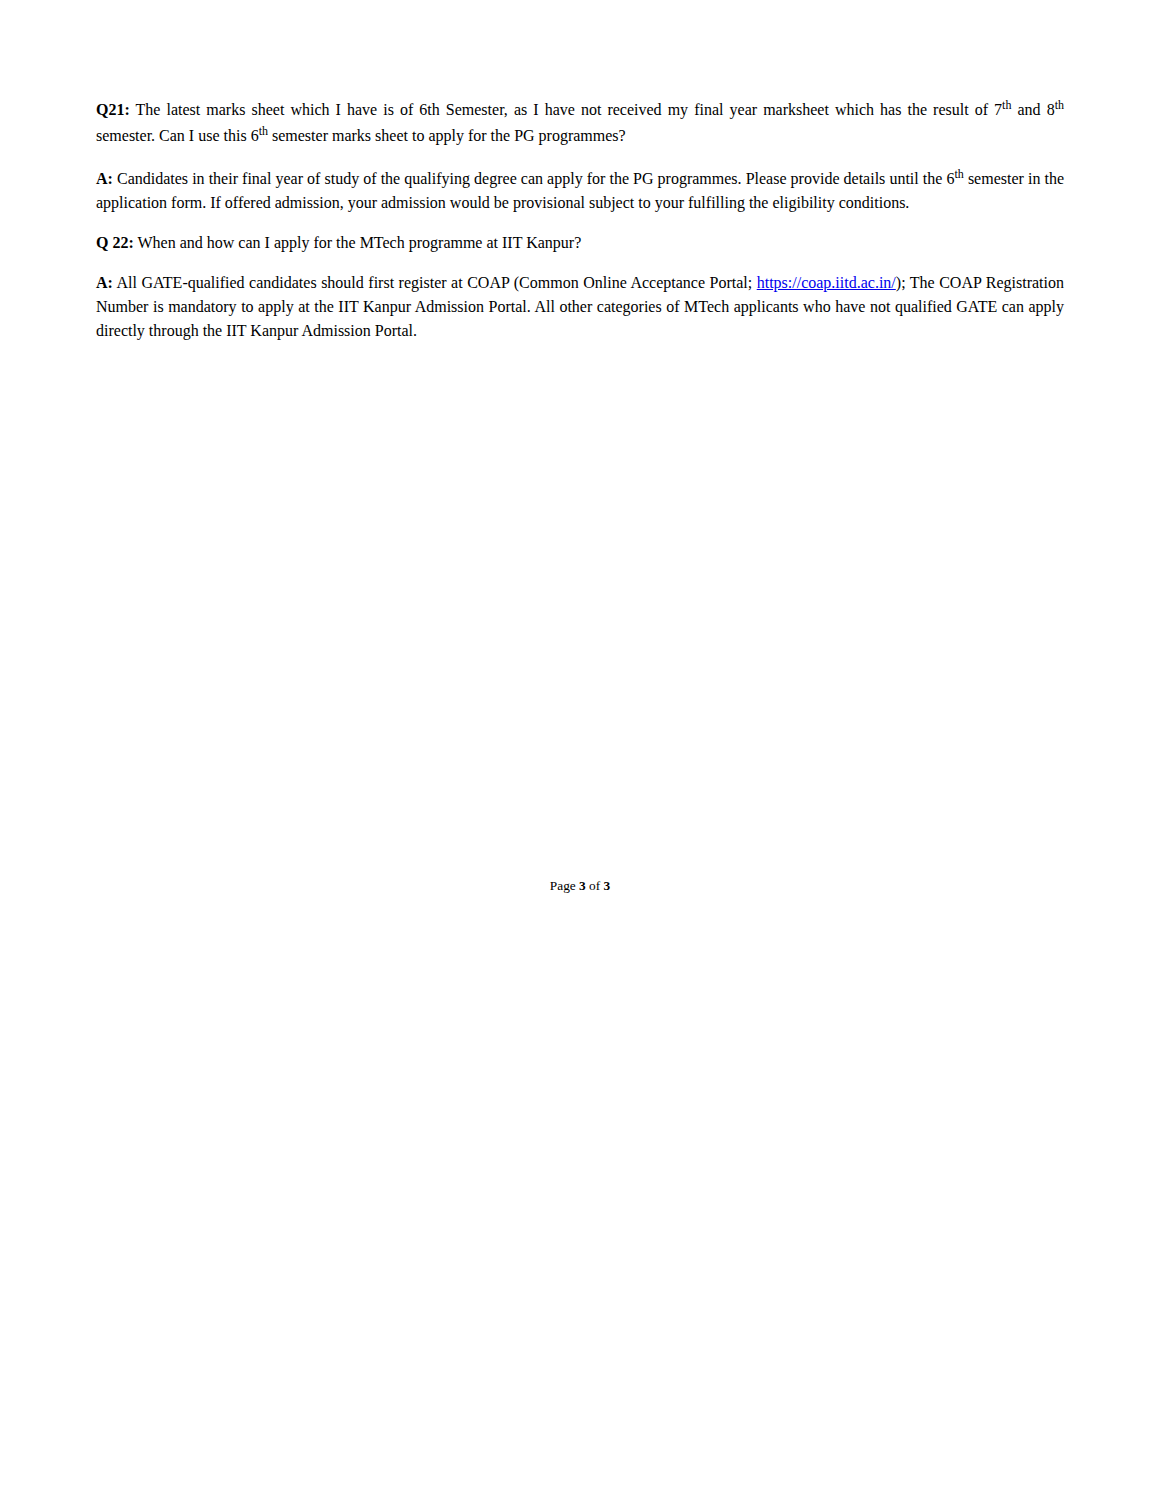Q21: The latest marks sheet which I have is of 6th Semester, as I have not received my final year marksheet which has the result of 7th and 8th semester. Can I use this 6th semester marks sheet to apply for the PG programmes?
A: Candidates in their final year of study of the qualifying degree can apply for the PG programmes. Please provide details until the 6th semester in the application form. If offered admission, your admission would be provisional subject to your fulfilling the eligibility conditions.
Q 22: When and how can I apply for the MTech programme at IIT Kanpur?
A: All GATE-qualified candidates should first register at COAP (Common Online Acceptance Portal; https://coap.iitd.ac.in/); The COAP Registration Number is mandatory to apply at the IIT Kanpur Admission Portal. All other categories of MTech applicants who have not qualified GATE can apply directly through the IIT Kanpur Admission Portal.
Page 3 of 3